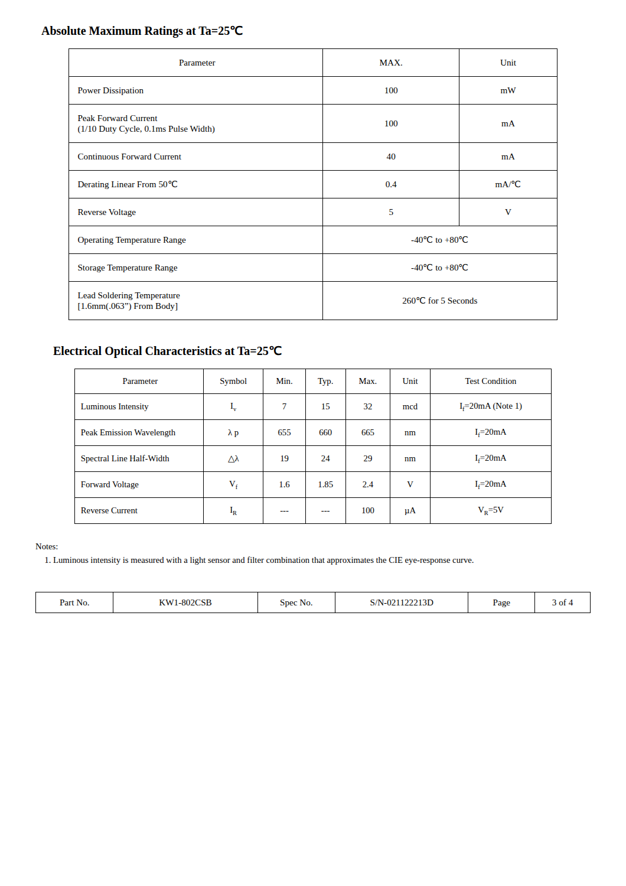Absolute Maximum Ratings at Ta=25℃
| Parameter | MAX. | Unit |
| Power Dissipation | 100 | mW |
| Peak Forward Current (1/10 Duty Cycle, 0.1ms Pulse Width) | 100 | mA |
| Continuous Forward Current | 40 | mA |
| Derating Linear From 50℃ | 0.4 | mA/℃ |
| Reverse Voltage | 5 | V |
| Operating Temperature Range | -40℃ to +80℃ |
| Storage Temperature Range | -40℃ to +80℃ |
| Lead Soldering Temperature [1.6mm(.063”) From Body] | 260℃ for 5 Seconds |
Electrical Optical Characteristics at Ta=25℃
| Parameter | Symbol | Min. | Typ. | Max. | Unit | Test Condition |
| Luminous Intensity | I v | 7 | 15 | 32 | mcd | I f =20mA (Note 1) |
| Peak Emission Wavelength | λ p | 655 | 660 | 665 | nm | I f =20mA |
| Spectral Line Half-Width | △ λ | 19 | 24 | 29 | nm | I f =20mA |
| Forward Voltage | V f | 1.6 | 1.85 | 2.4 | V | I f =20mA |
| Reverse Current | I R | --- | --- | 100 | µA | V R =5V |
Notes:
Luminous intensity is measured with a light sensor and filter combination that approximates the CIE eye-response curve.
| Part No. | KW1-802CSB | Spec No. | S/N-021122213D | Page | 3 of 4 |